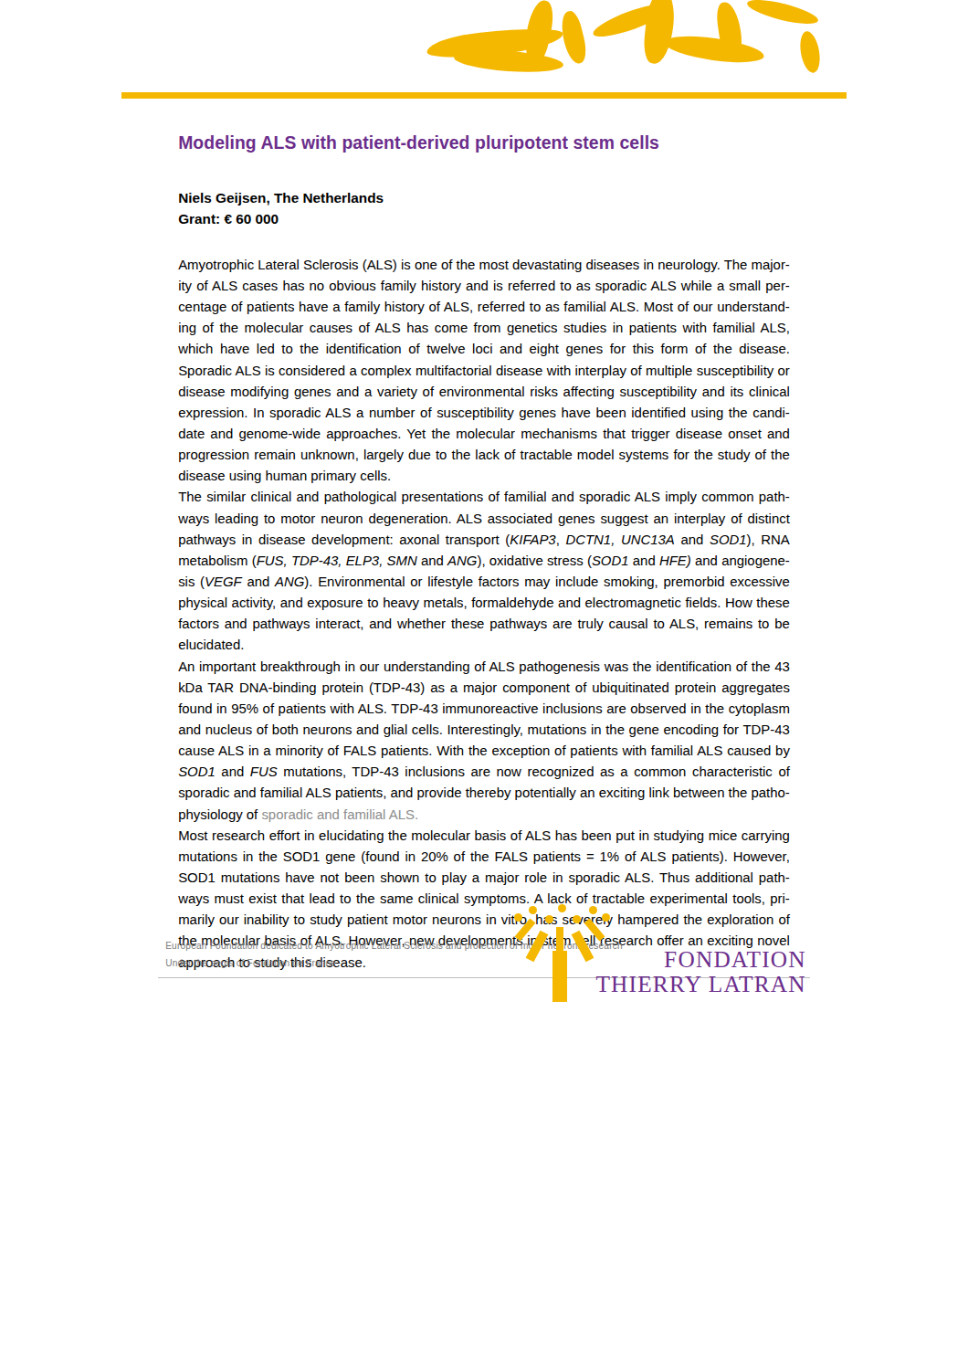Modeling ALS with patient-derived pluripotent stem cells
Niels Geijsen, The Netherlands
Grant: € 60 000
Amyotrophic Lateral Sclerosis (ALS) is one of the most devastating diseases in neurology. The majority of ALS cases has no obvious family history and is referred to as sporadic ALS while a small percentage of patients have a family history of ALS, referred to as familial ALS. Most of our understanding of the molecular causes of ALS has come from genetics studies in patients with familial ALS, which have led to the identification of twelve loci and eight genes for this form of the disease. Sporadic ALS is considered a complex multifactorial disease with interplay of multiple susceptibility or disease modifying genes and a variety of environmental risks affecting susceptibility and its clinical expression. In sporadic ALS a number of susceptibility genes have been identified using the candidate and genome-wide approaches. Yet the molecular mechanisms that trigger disease onset and progression remain unknown, largely due to the lack of tractable model systems for the study of the disease using human primary cells.
The similar clinical and pathological presentations of familial and sporadic ALS imply common pathways leading to motor neuron degeneration. ALS associated genes suggest an interplay of distinct pathways in disease development: axonal transport (KIFAP3, DCTN1, UNC13A and SOD1), RNA metabolism (FUS, TDP-43, ELP3, SMN and ANG), oxidative stress (SOD1 and HFE) and angiogenesis (VEGF and ANG). Environmental or lifestyle factors may include smoking, premorbid excessive physical activity, and exposure to heavy metals, formaldehyde and electromagnetic fields. How these factors and pathways interact, and whether these pathways are truly causal to ALS, remains to be elucidated.
An important breakthrough in our understanding of ALS pathogenesis was the identification of the 43 kDa TAR DNA-binding protein (TDP-43) as a major component of ubiquitinated protein aggregates found in 95% of patients with ALS. TDP-43 immunoreactive inclusions are observed in the cytoplasm and nucleus of both neurons and glial cells. Interestingly, mutations in the gene encoding for TDP-43 cause ALS in a minority of FALS patients. With the exception of patients with familial ALS caused by SOD1 and FUS mutations, TDP-43 inclusions are now recognized as a common characteristic of sporadic and familial ALS patients, and provide thereby potentially an exciting link between the pathophysiology of sporadic and familial ALS.
Most research effort in elucidating the molecular basis of ALS has been put in studying mice carrying mutations in the SOD1 gene (found in 20% of the FALS patients = 1% of ALS patients). However, SOD1 mutations have not been shown to play a major role in sporadic ALS. Thus additional pathways must exist that lead to the same clinical symptoms. A lack of tractable experimental tools, primarily our inability to study patient motor neurons in vitro, has severely hampered the exploration of the molecular basis of ALS. However, new developments in stem cell research offer an exciting novel approach to study this disease.
European Foundation dedicated to Amyotrophic Lateral Sclerosis and protection of motor neurons research
Under the aegis of Fondation de France
FONDATION THIERRY LATRAN